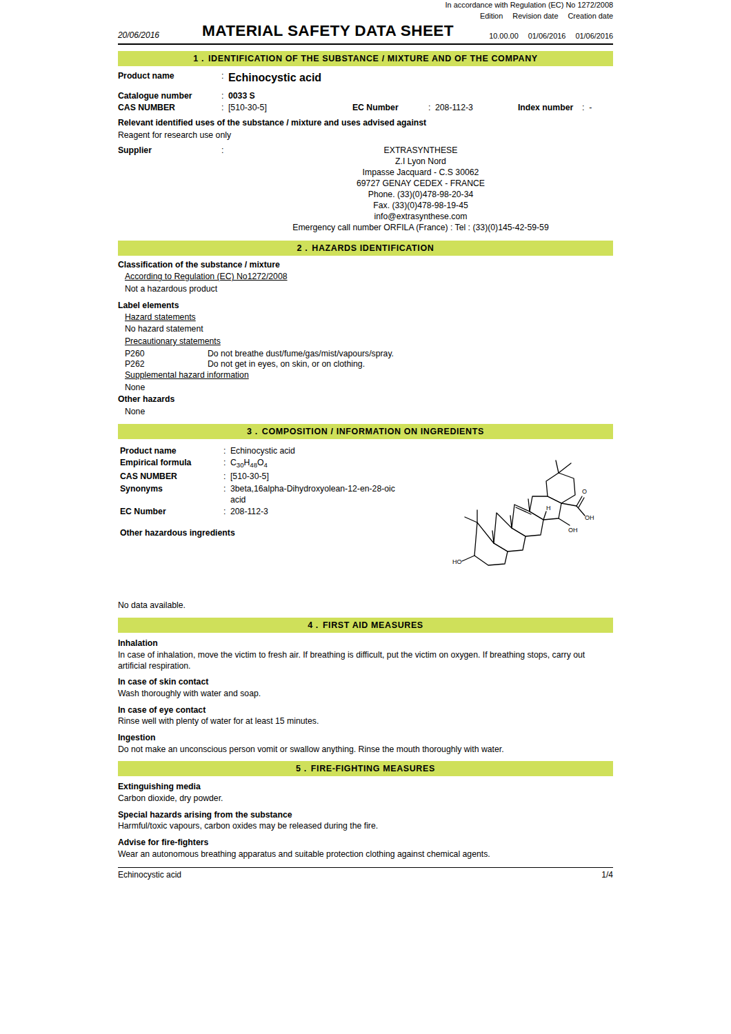In accordance with Regulation (EC) No 1272/2008
| | | / Edition / Revision date / Creation date / |
| 20/06/2016 | MATERIAL SAFETY DATA SHEET | / 10.00.00 / 01/06/2016 / 01/06/2016 / |
1 . IDENTIFICATION OF THE SUBSTANCE / MIXTURE AND OF THE COMPANY
| Product name | : | Echinocystic acid |
| Catalogue number | : | 0033 S | | | | |
| CAS NUMBER | : | [510-30-5] | EC Number | : | 208-112-3 | Index number : - |
Relevant identified uses of the substance / mixture and uses advised against
Reagent for research use only
| Supplier | : | EXTRASYNTHESE Z.I Lyon Nord Impasse Jacquard - C.S 30062 69727 GENAY CEDEX - FRANCE Phone. (33)(0)478-98-20-34 Fax. (33)(0)478-98-19-45 info@extrasynthese.com Emergency call number ORFILA (France) : Tel : (33)(0)145-42-59-59 |
2 . HAZARDS IDENTIFICATION
Classification of the substance / mixture
According to Regulation (EC) No1272/2008
Not a hazardous product
Label elements
Hazard statements
No hazard statement
Precautionary statements
| P260 | Do not breathe dust/fume/gas/mist/vapours/spray. |
| P262 | Do not get in eyes, on skin, or on clothing. |
Supplemental hazard information
None
Other hazards
None
3 . COMPOSITION / INFORMATION ON INGREDIENTS
| / Product name / : / Echinocystic acid / / Empirical formula / : / C 30 H 48 O 4 / / CAS NUMBER / : / [510-30-5] / / Synonyms / : / 3beta,16alpha-Dihydroxyolean-12-en-28-oic acid / / EC Number / : / 208-112-3 / Other hazardous ingredients | O OH OH HO H |
No data available.
4 . FIRST AID MEASURES
Inhalation
In case of inhalation, move the victim to fresh air. If breathing is difficult, put the victim on oxygen. If breathing stops, carry out artificial respiration.
In case of skin contact
Wash thoroughly with water and soap.
In case of eye contact
Rinse well with plenty of water for at least 15 minutes.
Ingestion
Do not make an unconscious person vomit or swallow anything. Rinse the mouth thoroughly with water.
5 . FIRE-FIGHTING MEASURES
Extinguishing media
Carbon dioxide, dry powder.
Special hazards arising from the substance
Harmful/toxic vapours, carbon oxides may be released during the fire.
Advise for fire-fighters
Wear an autonomous breathing apparatus and suitable protection clothing against chemical agents.
Echinocystic acid 1/4